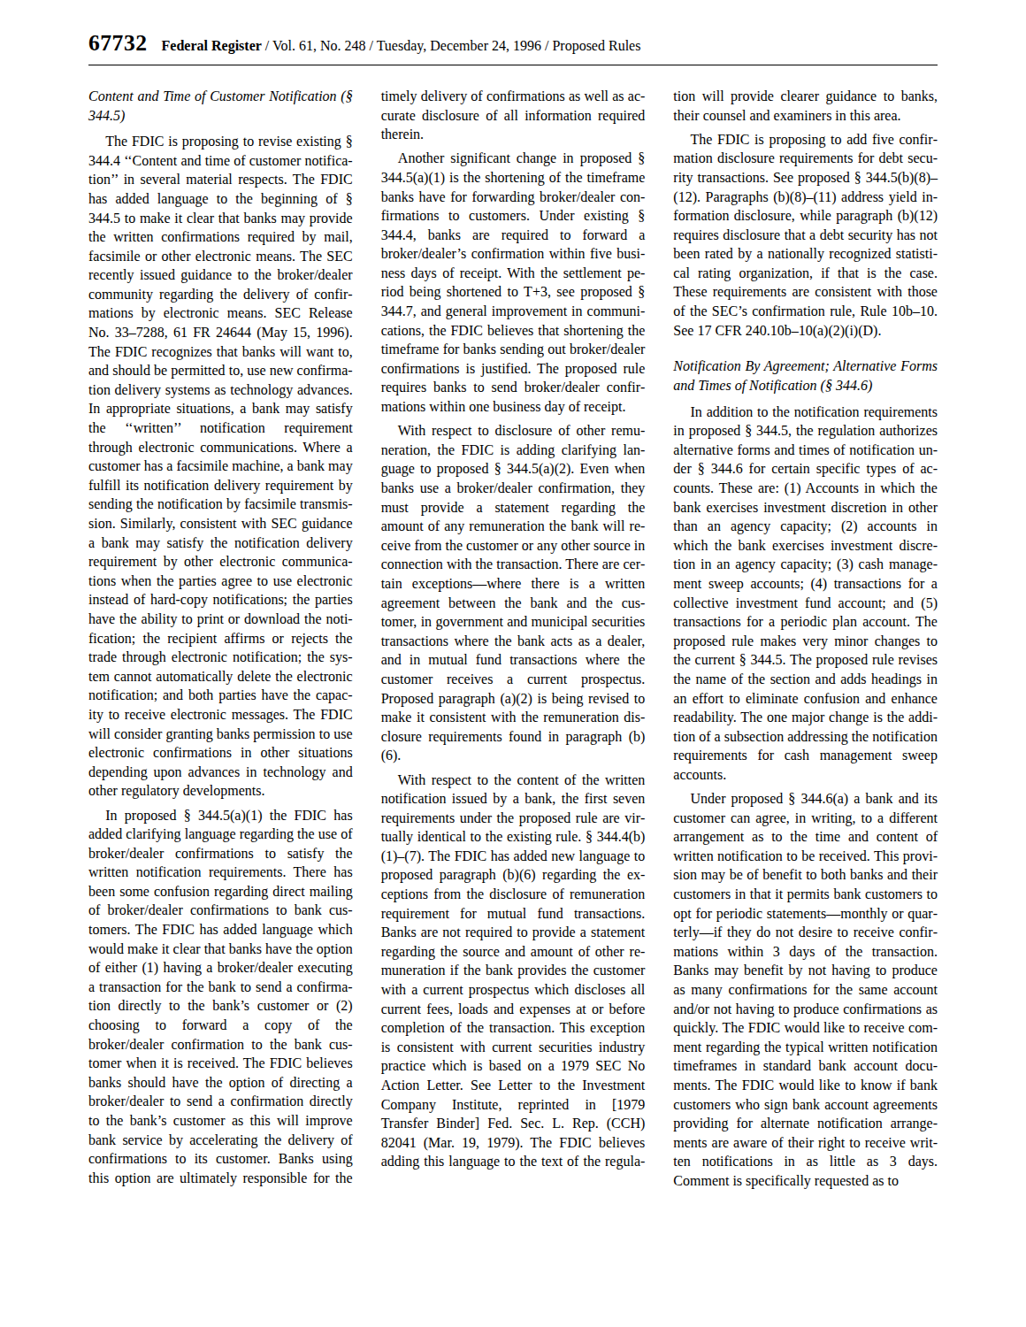67732
Federal Register / Vol. 61, No. 248 / Tuesday, December 24, 1996 / Proposed Rules
Content and Time of Customer Notification (§ 344.5)
The FDIC is proposing to revise existing § 344.4 ‘‘Content and time of customer notification’’ in several material respects. The FDIC has added language to the beginning of § 344.5 to make it clear that banks may provide the written confirmations required by mail, facsimile or other electronic means. The SEC recently issued guidance to the broker/dealer community regarding the delivery of confirmations by electronic means. SEC Release No. 33–7288, 61 FR 24644 (May 15, 1996). The FDIC recognizes that banks will want to, and should be permitted to, use new confirmation delivery systems as technology advances. In appropriate situations, a bank may satisfy the ‘‘written’’ notification requirement through electronic communications. Where a customer has a facsimile machine, a bank may fulfill its notification delivery requirement by sending the notification by facsimile transmission. Similarly, consistent with SEC guidance a bank may satisfy the notification delivery requirement by other electronic communications when the parties agree to use electronic instead of hard-copy notifications; the parties have the ability to print or download the notification; the recipient affirms or rejects the trade through electronic notification; the system cannot automatically delete the electronic notification; and both parties have the capacity to receive electronic messages. The FDIC will consider granting banks permission to use electronic confirmations in other situations depending upon advances in technology and other regulatory developments.
In proposed § 344.5(a)(1) the FDIC has added clarifying language regarding the use of broker/dealer confirmations to satisfy the written notification requirements. There has been some confusion regarding direct mailing of broker/dealer confirmations to bank customers. The FDIC has added language which would make it clear that banks have the option of either (1) having a broker/dealer executing a transaction for the bank to send a confirmation directly to the bank’s customer or (2) choosing to forward a copy of the broker/dealer confirmation to the bank customer when it is received. The FDIC believes banks should have the option of directing a broker/dealer to send a confirmation directly to the bank’s customer as this will improve bank service by accelerating the delivery of confirmations to its customer. Banks using this option are ultimately responsible for the timely delivery of confirmations as well as accurate disclosure of all information required therein.
Another significant change in proposed § 344.5(a)(1) is the shortening of the timeframe banks have for forwarding broker/dealer confirmations to customers. Under existing § 344.4, banks are required to forward a broker/dealer’s confirmation within five business days of receipt. With the settlement period being shortened to T+3, see proposed § 344.7, and general improvement in communications, the FDIC believes that shortening the timeframe for banks sending out broker/dealer confirmations is justified. The proposed rule requires banks to send broker/dealer confirmations within one business day of receipt.
With respect to disclosure of other remuneration, the FDIC is adding clarifying language to proposed § 344.5(a)(2). Even when banks use a broker/dealer confirmation, they must provide a statement regarding the amount of any remuneration the bank will receive from the customer or any other source in connection with the transaction. There are certain exceptions—where there is a written agreement between the bank and the customer, in government and municipal securities transactions where the bank acts as a dealer, and in mutual fund transactions where the customer receives a current prospectus. Proposed paragraph (a)(2) is being revised to make it consistent with the remuneration disclosure requirements found in paragraph (b)(6).
With respect to the content of the written notification issued by a bank, the first seven requirements under the proposed rule are virtually identical to the existing rule. § 344.4(b)(1)–(7). The FDIC has added new language to proposed paragraph (b)(6) regarding the exceptions from the disclosure of remuneration requirement for mutual fund transactions. Banks are not required to provide a statement regarding the source and amount of other remuneration if the bank provides the customer with a current prospectus which discloses all current fees, loads and expenses at or before completion of the transaction. This exception is consistent with current securities industry practice which is based on a 1979 SEC No Action Letter. See Letter to the Investment Company Institute, reprinted in [1979 Transfer Binder] Fed. Sec. L. Rep. (CCH) 82041 (Mar. 19, 1979). The FDIC believes adding this language to the text of the regulation will provide clearer guidance to banks, their counsel and examiners in this area.
The FDIC is proposing to add five confirmation disclosure requirements for debt security transactions. See proposed § 344.5(b)(8)–(12). Paragraphs (b)(8)–(11) address yield information disclosure, while paragraph (b)(12) requires disclosure that a debt security has not been rated by a nationally recognized statistical rating organization, if that is the case. These requirements are consistent with those of the SEC’s confirmation rule, Rule 10b–10. See 17 CFR 240.10b–10(a)(2)(i)(D).
Notification By Agreement; Alternative Forms and Times of Notification (§ 344.6)
In addition to the notification requirements in proposed § 344.5, the regulation authorizes alternative forms and times of notification under § 344.6 for certain specific types of accounts. These are: (1) Accounts in which the bank exercises investment discretion in other than an agency capacity; (2) accounts in which the bank exercises investment discretion in an agency capacity; (3) cash management sweep accounts; (4) transactions for a collective investment fund account; and (5) transactions for a periodic plan account. The proposed rule makes very minor changes to the current § 344.5. The proposed rule revises the name of the section and adds headings in an effort to eliminate confusion and enhance readability. The one major change is the addition of a subsection addressing the notification requirements for cash management sweep accounts.
Under proposed § 344.6(a) a bank and its customer can agree, in writing, to a different arrangement as to the time and content of written notification to be received. This provision may be of benefit to both banks and their customers in that it permits bank customers to opt for periodic statements—monthly or quarterly—if they do not desire to receive confirmations within 3 days of the transaction. Banks may benefit by not having to produce as many confirmations for the same account and/or not having to produce confirmations as quickly. The FDIC would like to receive comment regarding the typical written notification timeframes in standard bank account documents. The FDIC would like to know if bank customers who sign bank account agreements providing for alternate notification arrangements are aware of their right to receive written notifications in as little as 3 days. Comment is specifically requested as to